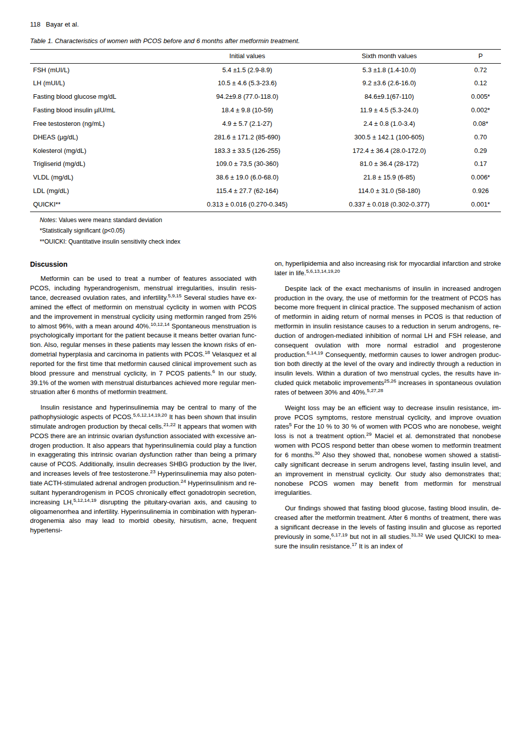118 Bayar et al.
Table 1. Characteristics of women with PCOS before and 6 months after metformin treatment.
| | Initial values | Sixth month values | P |
| --- | --- | --- | --- |
| FSH (mUI/L) | 5.4 ±1.5 (2.9-8.9) | 5.3 ±1.8 (1.4-10.0) | 0.72 |
| LH (mUI/L) | 10.5 ± 4.6 (5.3-23.6) | 9.2 ±3.6 (2.6-16.0) | 0.12 |
| Fasting blood glucose mg/dL | 94.2±9.8 (77.0-118.0) | 84.6±9.1(67-110) | 0.005* |
| Fasting blood insulin µIU/mL | 18.4 ± 9.8 (10-59) | 11.9 ± 4.5 (5.3-24.0) | 0.002* |
| Free testosteron (ng/mL) | 4.9 ± 5.7 (2.1-27) | 2.4 ± 0.8 (1.0-3.4) | 0.08* |
| DHEAS (µg/dL) | 281.6 ± 171.2 (85-690) | 300.5 ± 142.1 (100-605) | 0.70 |
| Kolesterol (mg/dL) | 183.3 ± 33.5 (126-255) | 172.4 ± 36.4 (28.0-172.0) | 0.29 |
| Trigliserid (mg/dL) | 109.0 ± 73,5 (30-360) | 81.0 ± 36.4 (28-172) | 0.17 |
| VLDL (mg/dL) | 38.6 ± 19.0 (6.0-68.0) | 21.8 ± 15.9 (6-85) | 0.006* |
| LDL (mg/dL) | 115.4 ± 27.7 (62-164) | 114.0 ± 31.0 (58-180) | 0.926 |
| QUICKI** | 0.313 ± 0.016 (0.270-0.345) | 0.337 ± 0.018 (0.302-0.377) | 0.001* |
Notes: Values were mean± standard deviation
*Statistically significant (p<0.05)
**OUICKI: Quantitative insulin sensitivity check index
Discussion
Metformin can be used to treat a number of features associated with PCOS, including hyperandrogenism, menstrual irregularities, insulin resistance, decreased ovulation rates, and infertility.5,9,15 Several studies have examined the effect of metformin on menstrual cyclicity in women with PCOS and the improvement in menstrual cyclicity using metformin ranged from 25% to almost 96%, with a mean around 40%.10,12,14 Spontaneous menstruation is psychologically important for the patient because it means better ovarian function. Also, regular menses in these patients may lessen the known risks of endometrial hyperplasia and carcinoma in patients with PCOS.18 Velasquez et al reported for the first time that metformin caused clinical improvement such as blood pressure and menstrual cyclicity, in 7 PCOS patients.6 In our study, 39.1% of the women with menstrual disturbances achieved more regular menstruation after 6 months of metformin treatment.
Insulin resistance and hyperinsulinemia may be central to many of the pathophysiologic aspects of PCOS.5,6,12,14,19,20 It has been shown that insulin stimulate androgen production by thecal cells.21,22 It appears that women with PCOS there are an intrinsic ovarian dysfunction associated with excessive androgen production. It also appears that hyperinsulinemia could play a function in exaggerating this intrinsic ovarian dysfunction rather than being a primary cause of PCOS. Additionally, insulin decreases SHBG production by the liver, and increases levels of free testosterone.23 Hyperinsulinemia may also potentiate ACTH-stimulated adrenal androgen production.24 Hyperinsulinism and resultant hyperandrogenism in PCOS chronically effect gonadotropin secretion, increasing LH,5,12,14,19 disrupting the pituitary-ovarian axis, and causing to oligoamenorrhea and infertility. Hyperinsulinemia in combination with hyperandrogenemia also may lead to morbid obesity, hirsutism, acne, frequent hypertensi-
on, hyperlipidemia and also increasing risk for myocardial infarction and stroke later in life.5,6,13,14,19,20
Despite lack of the exact mechanisms of insulin in increased androgen production in the ovary, the use of metformin for the treatment of PCOS has become more frequent in clinical practice. The supposed mechanism of action of metformin in aiding return of normal menses in PCOS is that reduction of metformin in insulin resistance causes to a reduction in serum androgens, reduction of androgen-mediated inhibition of normal LH and FSH release, and consequent ovulation with more normal estradiol and progesterone production.6,14,19 Consequently, metformin causes to lower androgen production both directly at the level of the ovary and indirectly through a reduction in insulin levels. Within a duration of two menstrual cycles, the results have included quick metabolic improvements25,26 increases in spontaneous ovulation rates of between 30% and 40%.5,27,28
Weight loss may be an efficient way to decrease insulin resistance, improve PCOS symptoms, restore menstrual cyclicity, and improve ovuation rates5 For the 10 % to 30 % of women with PCOS who are nonobese, weight loss is not a treatment option.29 Maciel et al. demonstrated that nonobese women with PCOS respond better than obese women to metformin treatment for 6 months.30 Also they showed that, nonobese women showed a statistically significant decrease in serum androgens level, fasting insulin level, and an improvement in menstrual cyclicity. Our study also demonstrates that; nonobese PCOS women may benefit from metformin for menstrual irregularities.
Our findings showed that fasting blood glucose, fasting blood insulin, decreased after the metformin treatment. After 6 months of treatment, there was a significant decrease in the levels of fasting insulin and glucose as reported previously in some,6,17,19 but not in all studies.31,32 We used QUICKI to measure the insulin resistance.17 It is an index of